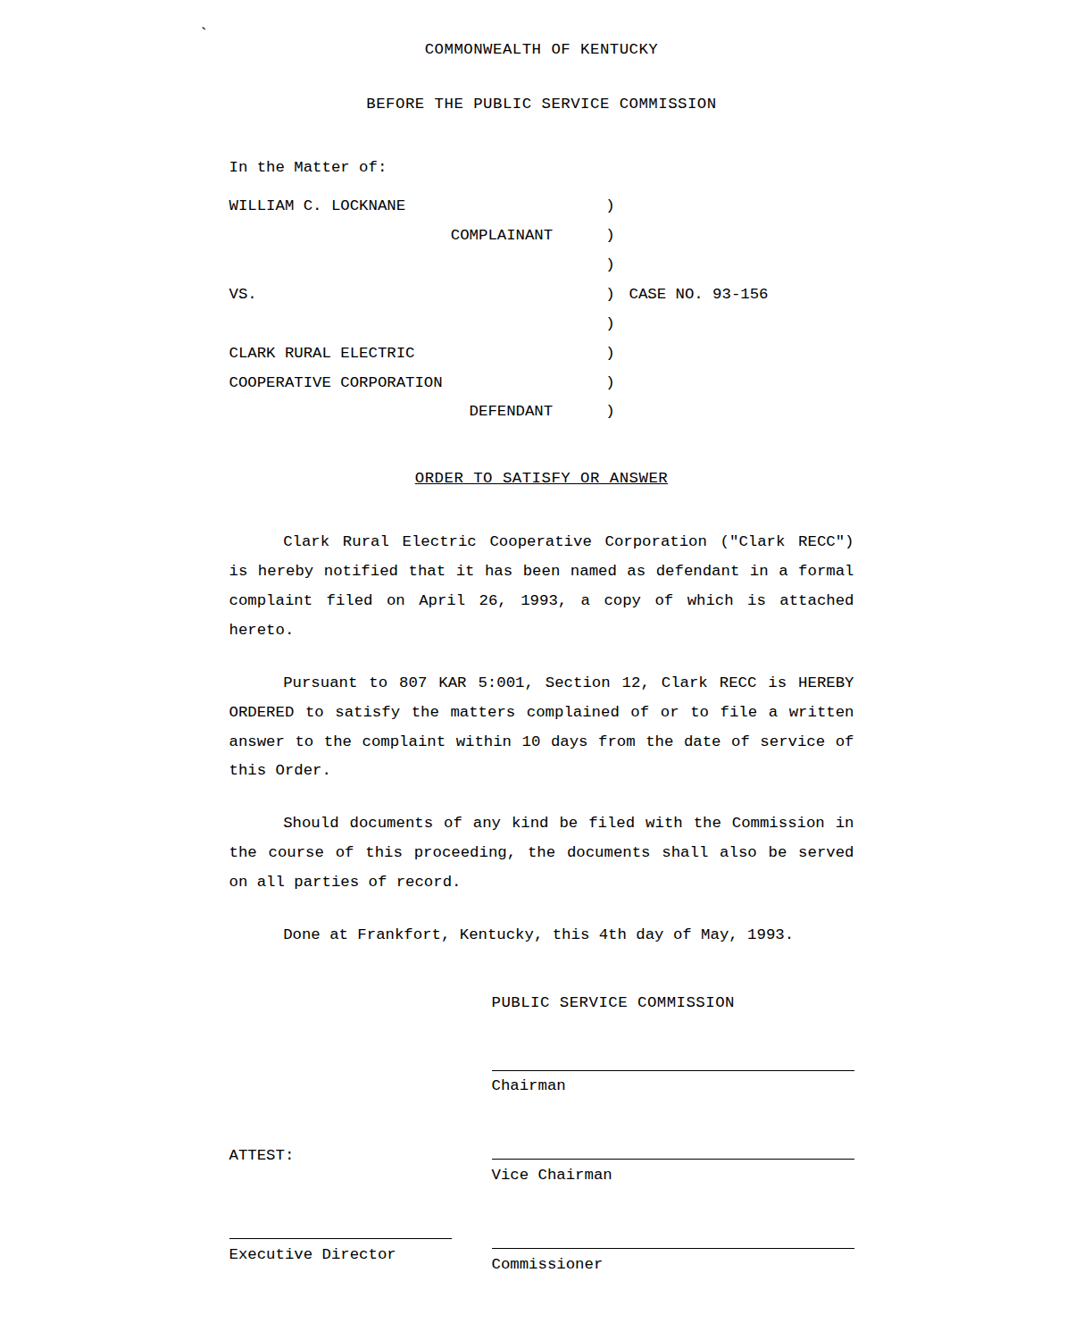`
COMMONWEALTH OF KENTUCKY
BEFORE THE PUBLIC SERVICE COMMISSION
In the Matter of:
| WILLIAM C. LOCKNANE COMPLAINANT | ) ) | |
| | ) | |
| VS. | ) | CASE NO. 93-156 |
| | ) | |
| CLARK RURAL ELECTRIC COOPERATIVE CORPORATION DEFENDANT | ) ) ) | |
ORDER TO SATISFY OR ANSWER
Clark Rural Electric Cooperative Corporation ("Clark RECC") is hereby notified that it has been named as defendant in a formal complaint filed on April 26, 1993, a copy of which is attached hereto.
Pursuant to 807 KAR 5:001, Section 12, Clark RECC is HEREBY ORDERED to satisfy the matters complained of or to file a written answer to the complaint within 10 days from the date of service of this Order.
Should documents of any kind be filed with the Commission in the course of this proceeding, the documents shall also be served on all parties of record.
Done at Frankfort, Kentucky, this 4th day of May, 1993.
PUBLIC SERVICE COMMISSION
Chairman
Vice Chairman
Commissioner
ATTEST:
Executive Director